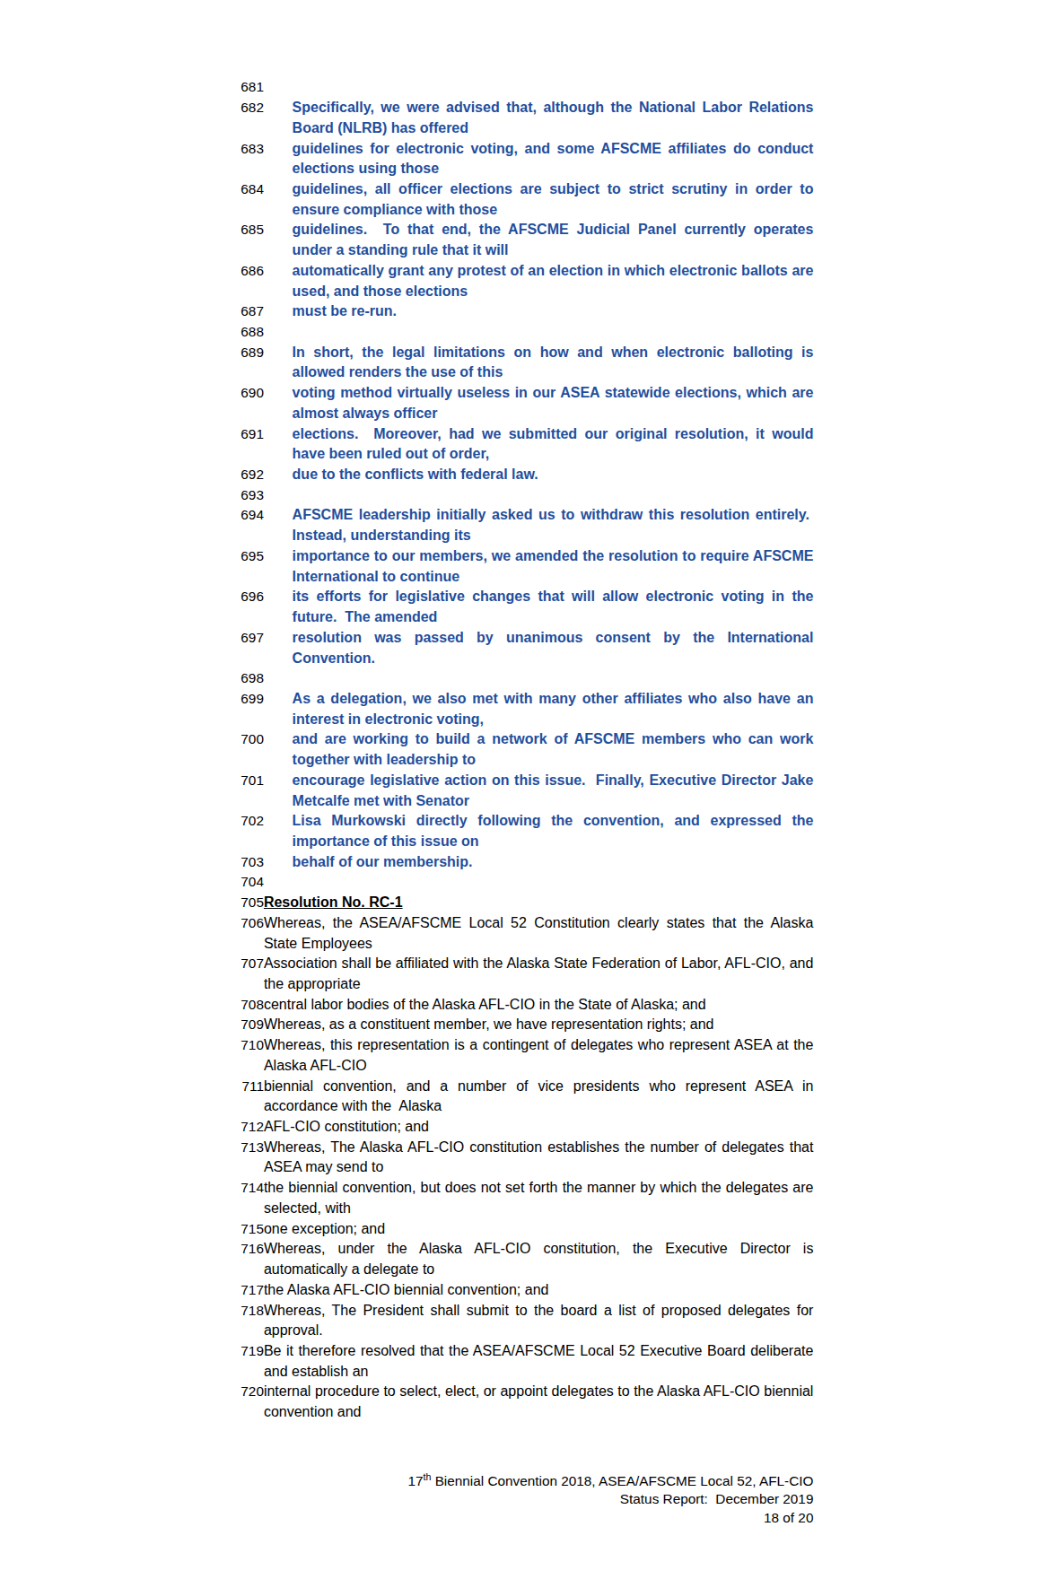| 681 | |
| 682 | Specifically, we were advised that, although the National Labor Relations Board (NLRB) has offered |
| 683 | guidelines for electronic voting, and some AFSCME affiliates do conduct elections using those |
| 684 | guidelines, all officer elections are subject to strict scrutiny in order to ensure compliance with those |
| 685 | guidelines. To that end, the AFSCME Judicial Panel currently operates under a standing rule that it will |
| 686 | automatically grant any protest of an election in which electronic ballots are used, and those elections |
| 687 | must be re-run. |
| 688 | |
| 689 | In short, the legal limitations on how and when electronic balloting is allowed renders the use of this |
| 690 | voting method virtually useless in our ASEA statewide elections, which are almost always officer |
| 691 | elections. Moreover, had we submitted our original resolution, it would have been ruled out of order, |
| 692 | due to the conflicts with federal law. |
| 693 | |
| 694 | AFSCME leadership initially asked us to withdraw this resolution entirely. Instead, understanding its |
| 695 | importance to our members, we amended the resolution to require AFSCME International to continue |
| 696 | its efforts for legislative changes that will allow electronic voting in the future. The amended |
| 697 | resolution was passed by unanimous consent by the International Convention. |
| 698 | |
| 699 | As a delegation, we also met with many other affiliates who also have an interest in electronic voting, |
| 700 | and are working to build a network of AFSCME members who can work together with leadership to |
| 701 | encourage legislative action on this issue. Finally, Executive Director Jake Metcalfe met with Senator |
| 702 | Lisa Murkowski directly following the convention, and expressed the importance of this issue on |
| 703 | behalf of our membership. |
| 704 | |
| 705 | Resolution No. RC-1 |
| 706 | Whereas, the ASEA/AFSCME Local 52 Constitution clearly states that the Alaska State Employees |
| 707 | Association shall be affiliated with the Alaska State Federation of Labor, AFL-CIO, and the appropriate |
| 708 | central labor bodies of the Alaska AFL-CIO in the State of Alaska; and |
| 709 | Whereas, as a constituent member, we have representation rights; and |
| 710 | Whereas, this representation is a contingent of delegates who represent ASEA at the Alaska AFL-CIO |
| 711 | biennial convention, and a number of vice presidents who represent ASEA in accordance with the Alaska |
| 712 | AFL-CIO constitution; and |
| 713 | Whereas, The Alaska AFL-CIO constitution establishes the number of delegates that ASEA may send to |
| 714 | the biennial convention, but does not set forth the manner by which the delegates are selected, with |
| 715 | one exception; and |
| 716 | Whereas, under the Alaska AFL-CIO constitution, the Executive Director is automatically a delegate to |
| 717 | the Alaska AFL-CIO biennial convention; and |
| 718 | Whereas, The President shall submit to the board a list of proposed delegates for approval. |
| 719 | Be it therefore resolved that the ASEA/AFSCME Local 52 Executive Board deliberate and establish an |
| 720 | internal procedure to select, elect, or appoint delegates to the Alaska AFL-CIO biennial convention and |
17th Biennial Convention 2018, ASEA/AFSCME Local 52, AFL-CIO
Status Report: December 2019
18 of 20